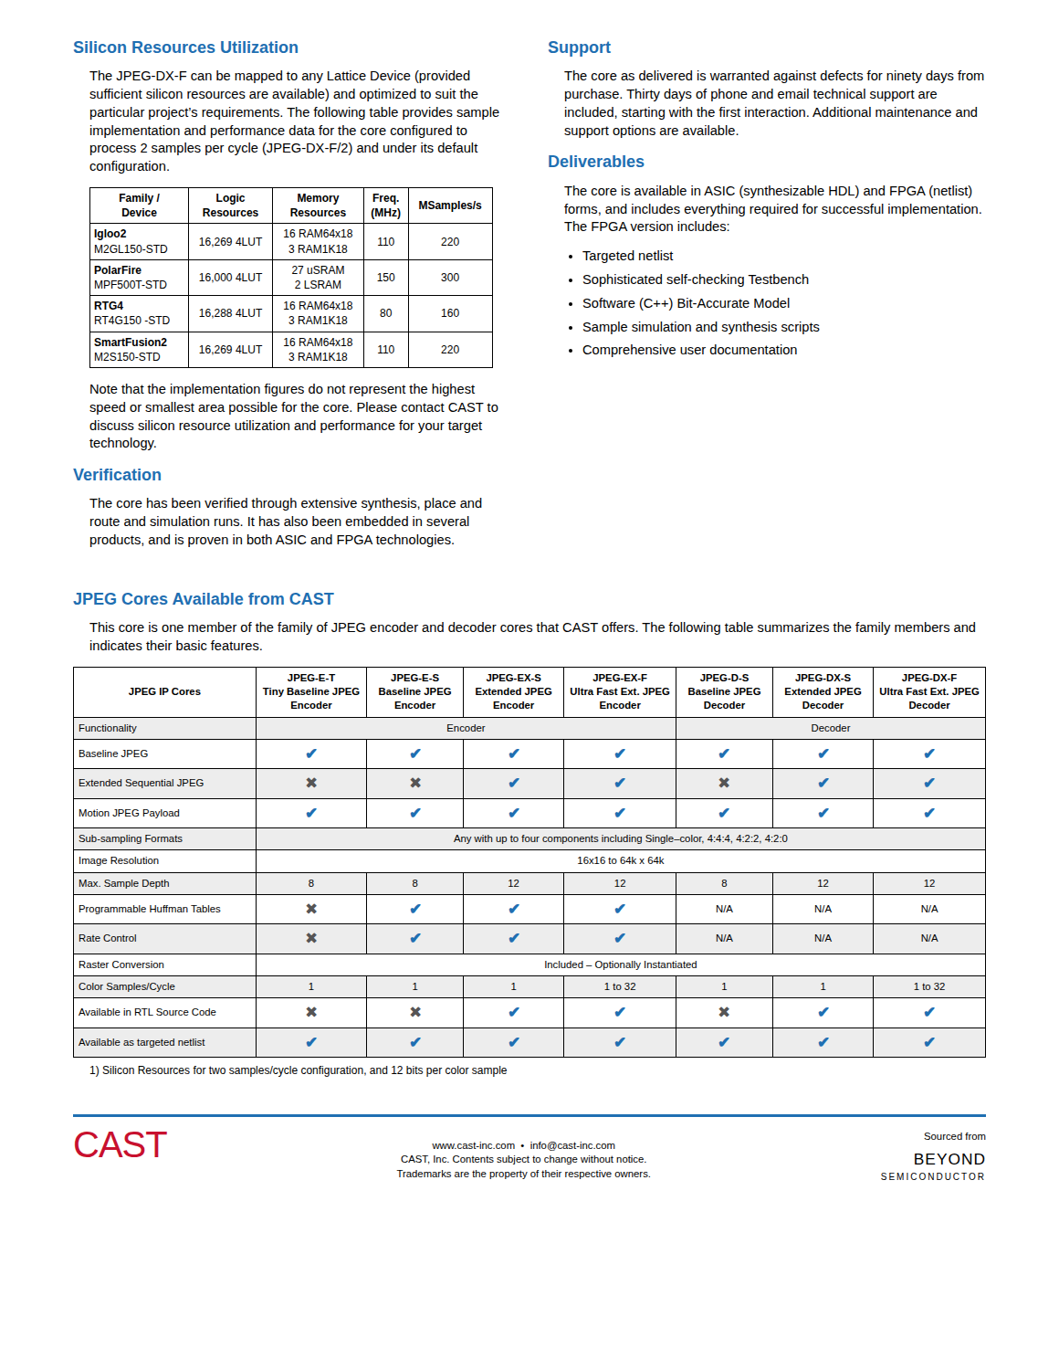Silicon Resources Utilization
The JPEG-DX-F can be mapped to any Lattice Device (provided sufficient silicon resources are available) and optimized to suit the particular project’s requirements. The following table provides sample implementation and performance data for the core configured to process 2 samples per cycle (JPEG-DX-F/2) and under its default configuration.
| Family / Device | Logic Resources | Memory Resources | Freq. (MHz) | MSamples/s |
| --- | --- | --- | --- | --- |
| Igloo2 M2GL150-STD | 16,269 4LUT | 16 RAM64x18 3 RAM1K18 | 110 | 220 |
| PolarFire MPF500T-STD | 16,000 4LUT | 27 uSRAM 2 LSRAM | 150 | 300 |
| RTG4 RT4G150 -STD | 16,288 4LUT | 16 RAM64x18 3 RAM1K18 | 80 | 160 |
| SmartFusion2 M2S150-STD | 16,269 4LUT | 16 RAM64x18 3 RAM1K18 | 110 | 220 |
Note that the implementation figures do not represent the highest speed or smallest area possible for the core. Please contact CAST to discuss silicon resource utilization and performance for your target technology.
Verification
The core has been verified through extensive synthesis, place and route and simulation runs. It has also been embedded in several products, and is proven in both ASIC and FPGA technologies.
Support
The core as delivered is warranted against defects for ninety days from purchase. Thirty days of phone and email technical support are included, starting with the first interaction. Additional maintenance and support options are available.
Deliverables
The core is available in ASIC (synthesizable HDL) and FPGA (netlist) forms, and includes everything required for successful implementation. The FPGA version includes:
Targeted netlist
Sophisticated self-checking Testbench
Software (C++) Bit-Accurate Model
Sample simulation and synthesis scripts
Comprehensive user documentation
JPEG Cores Available from CAST
This core is one member of the family of JPEG encoder and decoder cores that CAST offers. The following table summarizes the family members and indicates their basic features.
| JPEG IP Cores | JPEG-E-T Tiny Baseline JPEG Encoder | JPEG-E-S Baseline JPEG Encoder | JPEG-EX-S Extended JPEG Encoder | JPEG-EX-F Ultra Fast Ext. JPEG Encoder | JPEG-D-S Baseline JPEG Decoder | JPEG-DX-S Extended JPEG Decoder | JPEG-DX-F Ultra Fast Ext. JPEG Decoder |
| --- | --- | --- | --- | --- | --- | --- | --- |
| Functionality | Encoder | Decoder |
| Baseline JPEG | ✔ | ✔ | ✔ | ✔ | ✔ | ✔ | ✔ |
| Extended Sequential JPEG | ✖ | ✖ | ✔ | ✔ | ✖ | ✔ | ✔ |
| Motion JPEG Payload | ✔ | ✔ | ✔ | ✔ | ✔ | ✔ | ✔ |
| Sub-sampling Formats | Any with up to four components including Single–color, 4:4:4, 4:2:2, 4:2:0 |
| Image Resolution | 16x16 to 64k x 64k |
| Max. Sample Depth | 8 | 8 | 12 | 12 | 8 | 12 | 12 |
| Programmable Huffman Tables | ✖ | ✔ | ✔ | ✔ | N/A | N/A | N/A |
| Rate Control | ✖ | ✔ | ✔ | ✔ | N/A | N/A | N/A |
| Raster Conversion | Included – Optionally Instantiated |
| Color Samples/Cycle | 1 | 1 | 1 | 1 to 32 | 1 | 1 | 1 to 32 |
| Available in RTL Source Code | ✖ | ✖ | ✔ | ✔ | ✖ | ✔ | ✔ |
| Available as targeted netlist | ✔ | ✔ | ✔ | ✔ | ✔ | ✔ | ✔ |
1) Silicon Resources for two samples/cycle configuration, and 12 bits per color sample
CAST
www.cast-inc.com • info@cast-inc.com
CAST, Inc. Contents subject to change without notice.
Trademarks are the property of their respective owners.
Sourced from
BEYOND
SEMICONDUCTOR